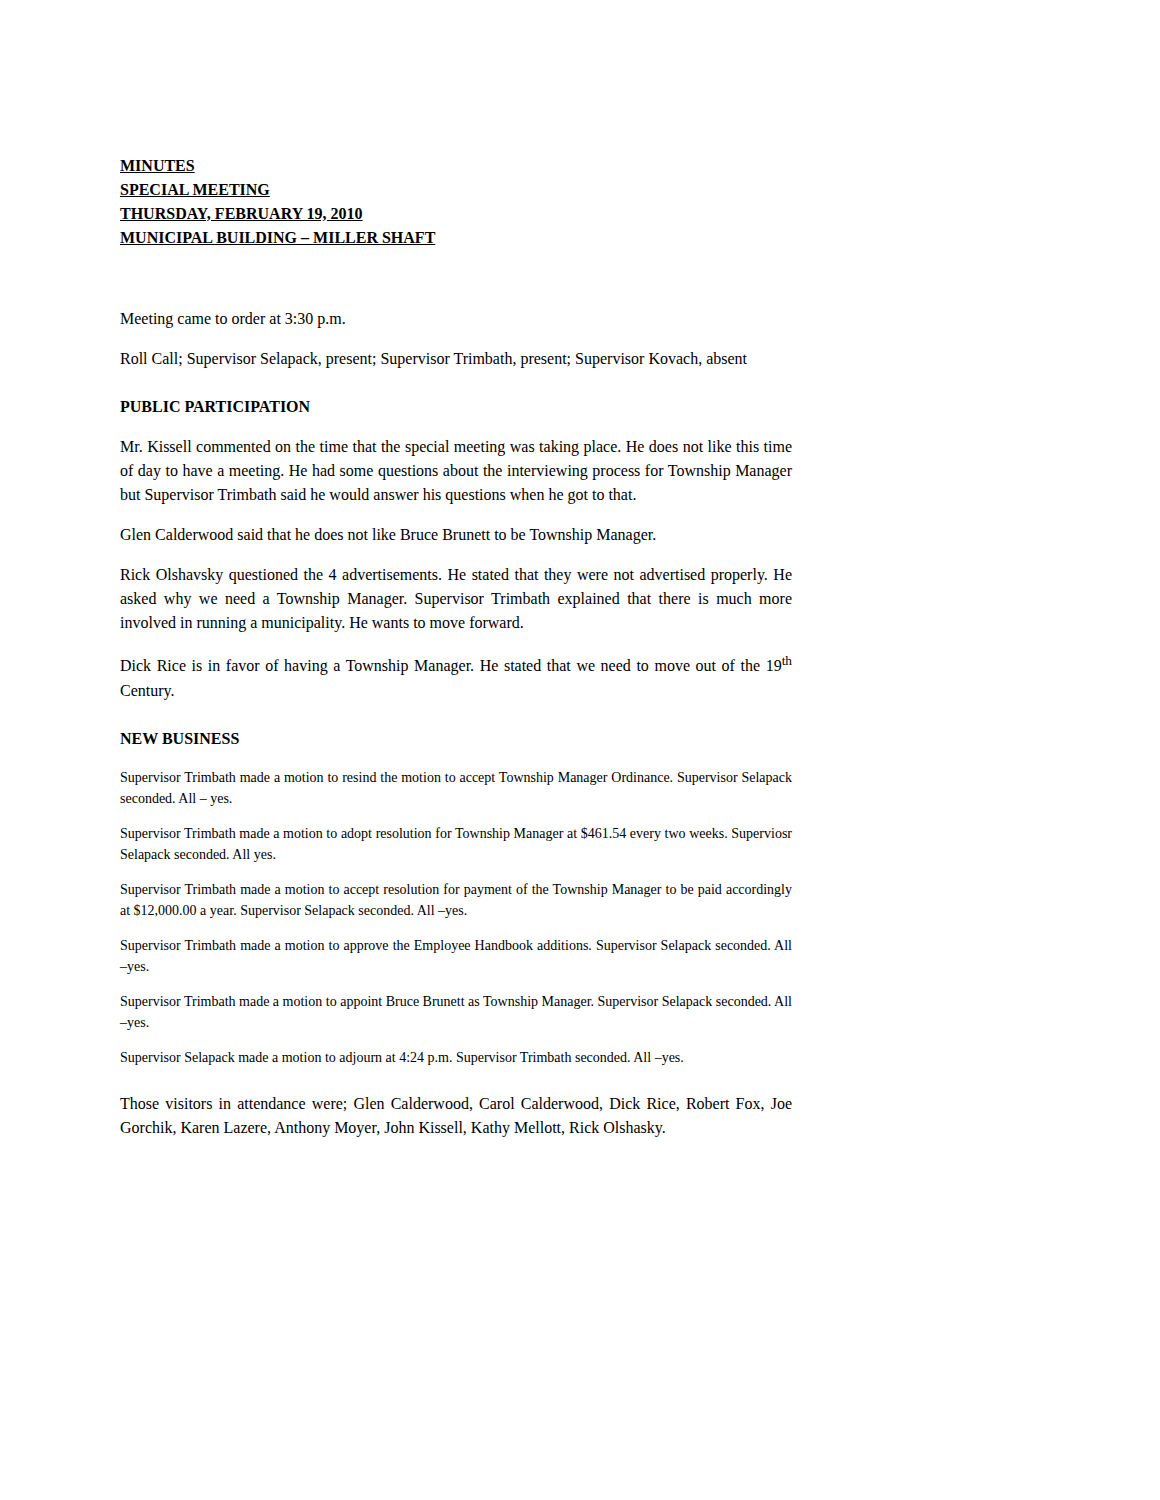MINUTES
SPECIAL MEETING
THURSDAY, FEBRUARY 19, 2010
MUNICIPAL BUILDING – MILLER SHAFT
Meeting came to order at 3:30 p.m.
Roll Call; Supervisor Selapack, present; Supervisor Trimbath, present; Supervisor Kovach, absent
PUBLIC PARTICIPATION
Mr. Kissell commented on the time that the special meeting was taking place. He does not like this time of day to have a meeting. He had some questions about the interviewing process for Township Manager but Supervisor Trimbath said he would answer his questions when he got to that.
Glen Calderwood said that he does not like Bruce Brunett to be Township Manager.
Rick Olshavsky questioned the 4 advertisements. He stated that they were not advertised properly. He asked why we need a Township Manager. Supervisor Trimbath explained that there is much more involved in running a municipality. He wants to move forward.
Dick Rice is in favor of having a Township Manager. He stated that we need to move out of the 19th Century.
NEW BUSINESS
Supervisor Trimbath made a motion to resind the motion to accept Township Manager Ordinance. Supervisor Selapack seconded. All – yes.
Supervisor Trimbath made a motion to adopt resolution for Township Manager at $461.54 every two weeks. Superviosr Selapack seconded. All yes.
Supervisor Trimbath made a motion to accept resolution for payment of the Township Manager to be paid accordingly at $12,000.00 a year. Supervisor Selapack seconded. All –yes.
Supervisor Trimbath made a motion to approve the Employee Handbook additions. Supervisor Selapack seconded. All –yes.
Supervisor Trimbath made a motion to appoint Bruce Brunett as Township Manager. Supervisor Selapack seconded. All –yes.
Supervisor Selapack made a motion to adjourn at 4:24 p.m. Supervisor Trimbath seconded. All –yes.
Those visitors in attendance were; Glen Calderwood, Carol Calderwood, Dick Rice, Robert Fox, Joe Gorchik, Karen Lazere, Anthony Moyer, John Kissell, Kathy Mellott, Rick Olshasky.